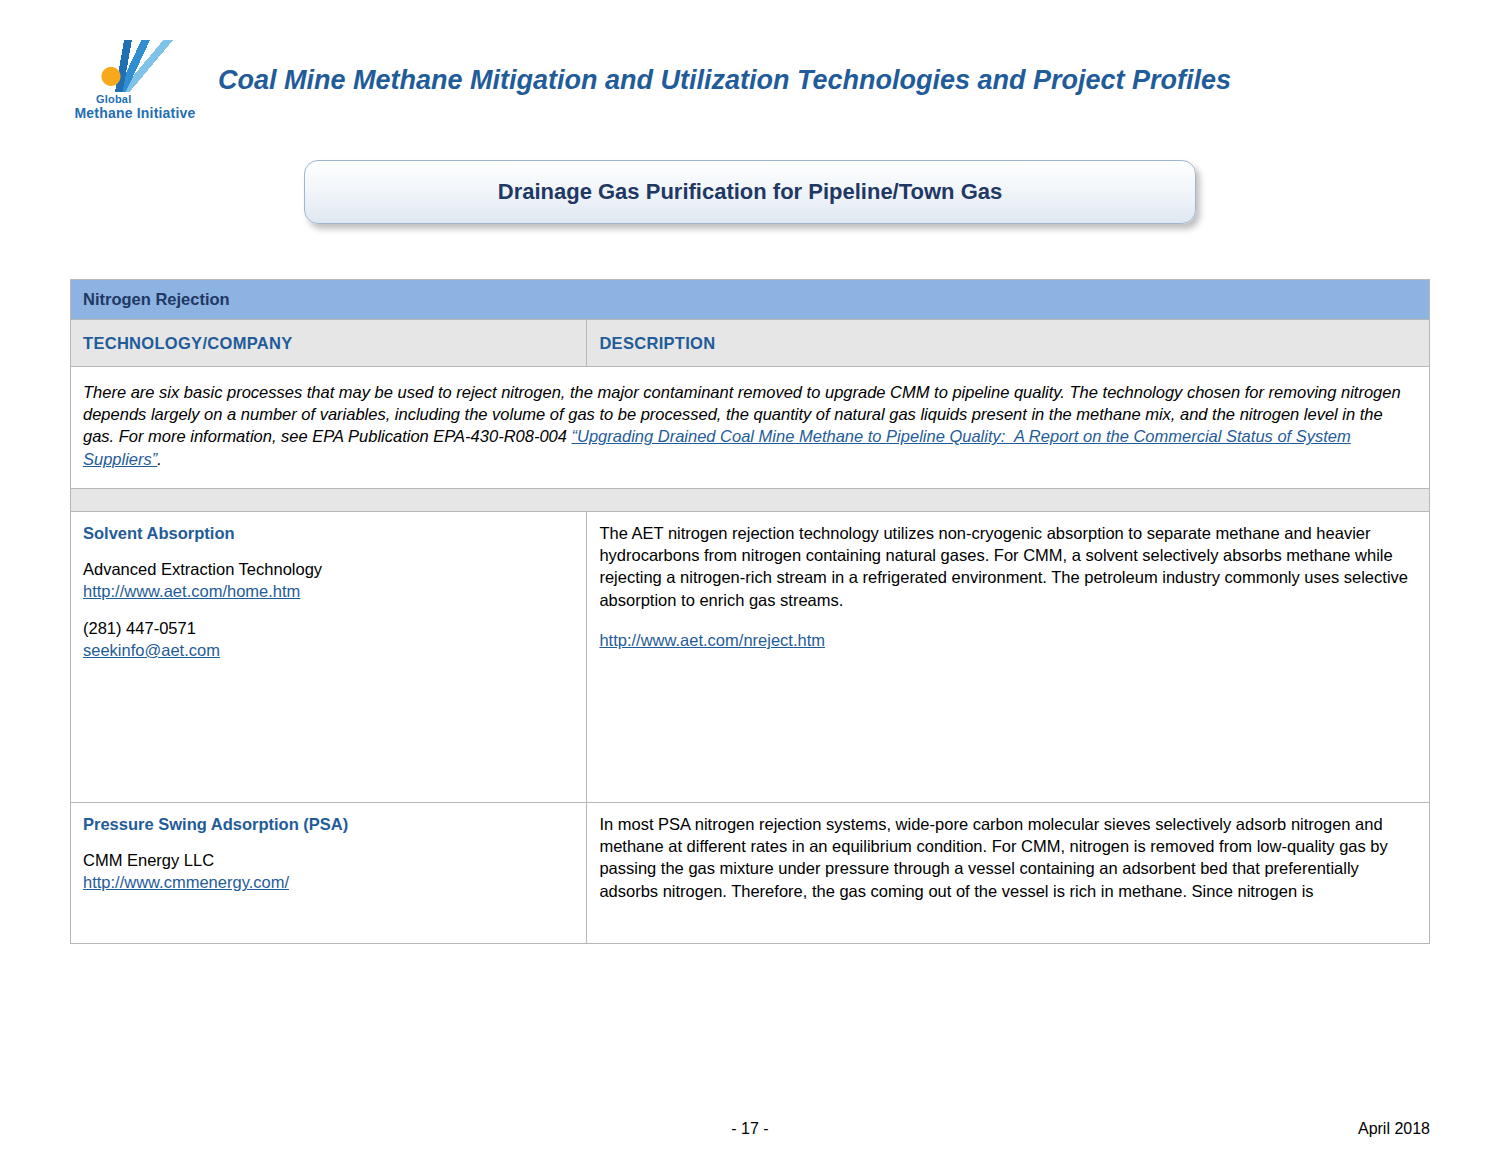Global
Methane Initiative
Coal Mine Methane Mitigation and Utilization Technologies and Project Profiles
Drainage Gas Purification for Pipeline/Town Gas
| Nitrogen Rejection |
| TECHNOLOGY/COMPANY | DESCRIPTION |
| There are six basic processes that may be used to reject nitrogen, the major contaminant removed to upgrade CMM to pipeline quality. The technology chosen for removing nitrogen depends largely on a number of variables, including the volume of gas to be processed, the quantity of natural gas liquids present in the methane mix, and the nitrogen level in the gas. For more information, see EPA Publication EPA-430-R08-004 “Upgrading Drained Coal Mine Methane to Pipeline Quality: A Report on the Commercial Status of System Suppliers” . |
| Solvent Absorption Advanced Extraction Technology http://www.aet.com/home.htm (281) 447-0571 seekinfo@aet.com | The AET nitrogen rejection technology utilizes non-cryogenic absorption to separate methane and heavier hydrocarbons from nitrogen containing natural gases. For CMM, a solvent selectively absorbs methane while rejecting a nitrogen-rich stream in a refrigerated environment. The petroleum industry commonly uses selective absorption to enrich gas streams. http://www.aet.com/nreject.htm |
| Pressure Swing Adsorption (PSA) CMM Energy LLC http://www.cmmenergy.com/ | In most PSA nitrogen rejection systems, wide-pore carbon molecular sieves selectively adsorb nitrogen and methane at different rates in an equilibrium condition. For CMM, nitrogen is removed from low-quality gas by passing the gas mixture under pressure through a vessel containing an adsorbent bed that preferentially adsorbs nitrogen. Therefore, the gas coming out of the vessel is rich in methane. Since nitrogen is |
- 17 -
April 2018